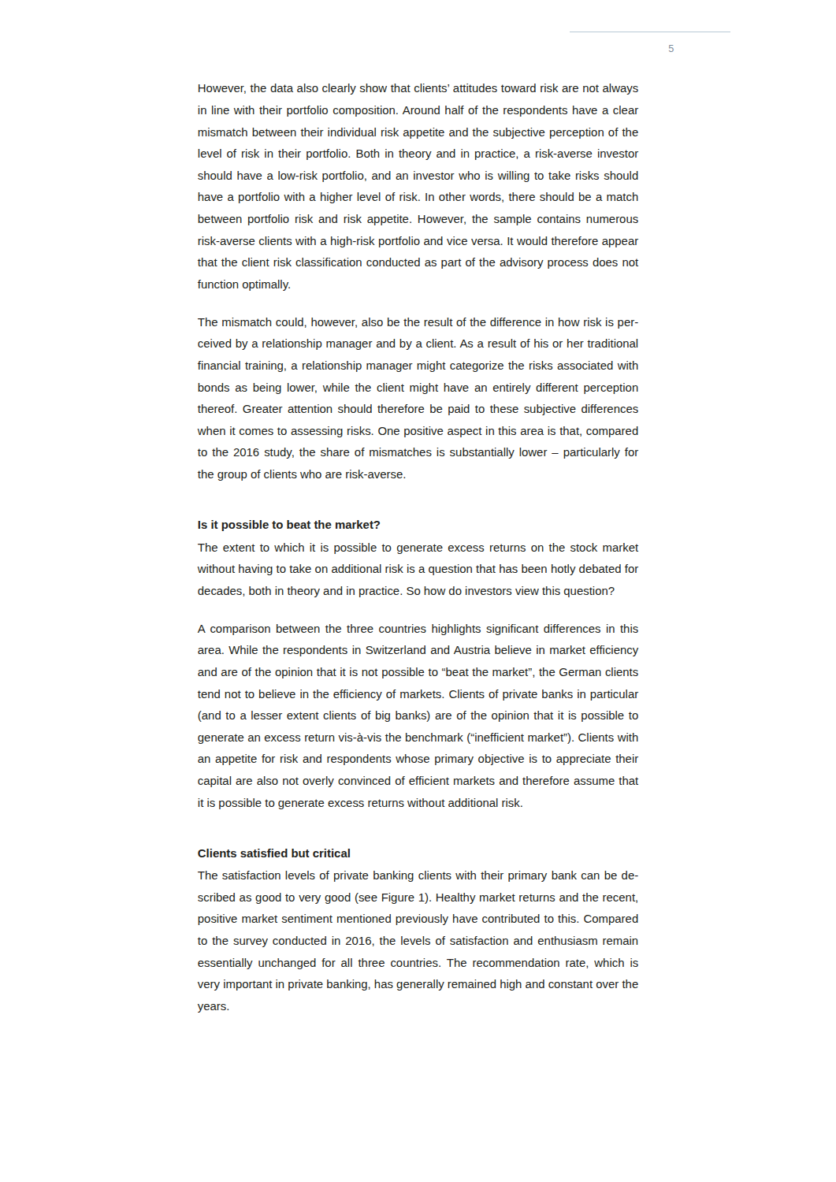5
However, the data also clearly show that clients’ attitudes toward risk are not always in line with their portfolio composition. Around half of the respondents have a clear mismatch between their individual risk appetite and the subjective perception of the level of risk in their portfolio. Both in theory and in practice, a risk-averse investor should have a low-risk portfolio, and an investor who is willing to take risks should have a portfolio with a higher level of risk. In other words, there should be a match between portfolio risk and risk appetite. However, the sample contains numerous risk-averse clients with a high-risk portfolio and vice versa. It would therefore appear that the client risk classification conducted as part of the advisory process does not function optimally.
The mismatch could, however, also be the result of the difference in how risk is perceived by a relationship manager and by a client. As a result of his or her traditional financial training, a relationship manager might categorize the risks associated with bonds as being lower, while the client might have an entirely different perception thereof. Greater attention should therefore be paid to these subjective differences when it comes to assessing risks. One positive aspect in this area is that, compared to the 2016 study, the share of mismatches is substantially lower – particularly for the group of clients who are risk-averse.
Is it possible to beat the market?
The extent to which it is possible to generate excess returns on the stock market without having to take on additional risk is a question that has been hotly debated for decades, both in theory and in practice. So how do investors view this question?
A comparison between the three countries highlights significant differences in this area. While the respondents in Switzerland and Austria believe in market efficiency and are of the opinion that it is not possible to “beat the market”, the German clients tend not to believe in the efficiency of markets. Clients of private banks in particular (and to a lesser extent clients of big banks) are of the opinion that it is possible to generate an excess return vis-à-vis the benchmark (“inefficient market”). Clients with an appetite for risk and respondents whose primary objective is to appreciate their capital are also not overly convinced of efficient markets and therefore assume that it is possible to generate excess returns without additional risk.
Clients satisfied but critical
The satisfaction levels of private banking clients with their primary bank can be described as good to very good (see Figure 1). Healthy market returns and the recent, positive market sentiment mentioned previously have contributed to this. Compared to the survey conducted in 2016, the levels of satisfaction and enthusiasm remain essentially unchanged for all three countries. The recommendation rate, which is very important in private banking, has generally remained high and constant over the years.